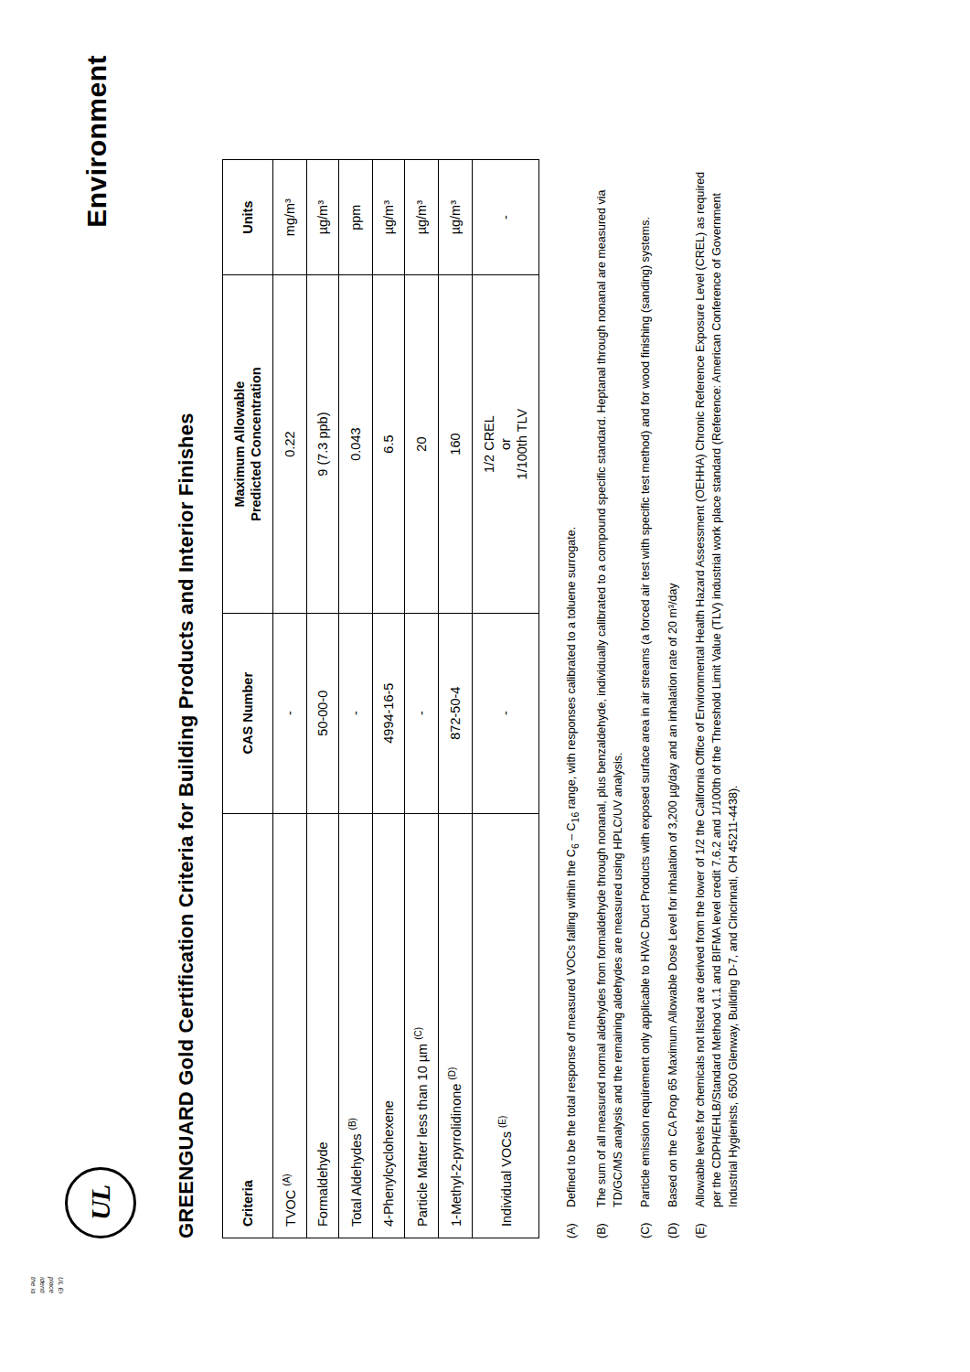UL
Environment
GREENGUARD Gold Certification Criteria for Building Products and Interior Finishes
| Criteria | CAS Number | Maximum Allowable Predicted Concentration | Units |
| --- | --- | --- | --- |
| TVOC (A) | - | 0.22 | mg/m³ |
| Formaldehyde | 50-00-0 | 9 (7.3 ppb) | µg/m³ |
| Total Aldehydes (B) | - | 0.043 | ppm |
| 4-Phenylcyclohexene | 4994-16-5 | 6.5 | µg/m³ |
| Particle Matter less than 10 µm (C) | - | 20 | µg/m³ |
| 1-Methyl-2-pyrrolidinone (D) | 872-50-4 | 160 | µg/m³ |
| Individual VOCs (E) | - | 1/2 CREL or 1/100th TLV | - |
Defined to be the total response of measured VOCs falling within the C6 – C16 range, with responses calibrated to a toluene surrogate.
The sum of all measured normal aldehydes from formaldehyde through nonanal, plus benzaldehyde, individually calibrated to a compound specific standard. Heptanal through nonanal are measured via TD/GC/MS analysis and the remaining aldehydes are measured using HPLC/UV analysis.
Particle emission requirement only applicable to HVAC Duct Products with exposed surface area in air streams (a forced air test with specific test method) and for wood finishing (sanding) systems.
Based on the CA Prop 65 Maximum Allowable Dose Level for inhalation of 3,200 µg/day and an inhalation rate of 20 m³/day
Allowable levels for chemicals not listed are derived from the lower of 1/2 the California Office of Environmental Health Hazard Assessment (OEHHA) Chronic Reference Exposure Level (CREL) as required per the CDPH/EHLB/Standard Method v1.1 and BIFMA level credit 7.6.2 and 1/100th of the Threshold Limit Value (TLV) industrial work place standard (Reference: American Conference of Government Industrial Hygienists, 6500 Glenway, Building D-7, and Cincinnati, OH 45211-4438).
UL Environment investigated representative samples of the identified Product(s) to the identified Standard(s) or other requirements in accordance with the agreements in place between UL Environment and the Certificate Holder (collectively "Agreement"). The Certificate Holder is authorized to use the UL Environment Mark for the identified Product(s) manufactured at the production site(s) covered by the UL E Test Report, in accordance with the terms of the Agreement. This Certificate is valid for the identified dates unless there is non-compliance with the Agreement.